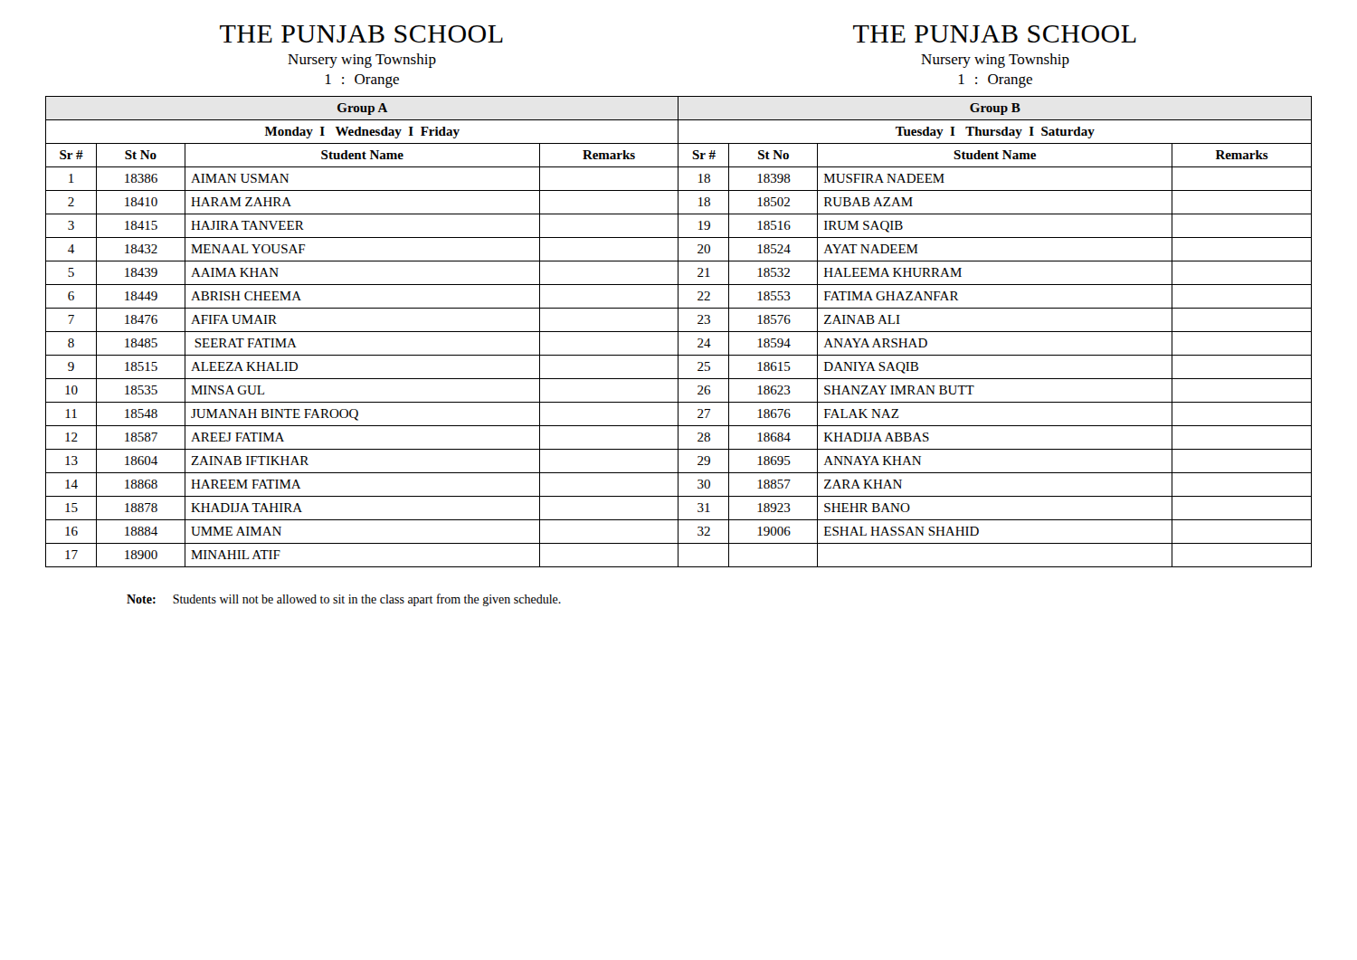THE PUNJAB SCHOOL
Nursery wing Township
1: Orange
THE PUNJAB SCHOOL
Nursery wing Township
1: Orange
| Group A | Group B |
| --- | --- |
| Monday I Wednesday I Friday | Tuesday I Thursday I Saturday |
| Sr # | St No | Student Name | Remarks | Sr # | St No | Student Name | Remarks |
| 1 | 18386 | AIMAN USMAN | | 18 | 18398 | MUSFIRA NADEEM | |
| 2 | 18410 | HARAM ZAHRA | | 18 | 18502 | RUBAB AZAM | |
| 3 | 18415 | HAJIRA TANVEER | | 19 | 18516 | IRUM SAQIB | |
| 4 | 18432 | MENAAL YOUSAF | | 20 | 18524 | AYAT NADEEM | |
| 5 | 18439 | AAIMA KHAN | | 21 | 18532 | HALEEMA KHURRAM | |
| 6 | 18449 | ABRISH CHEEMA | | 22 | 18553 | FATIMA GHAZANFAR | |
| 7 | 18476 | AFIFA UMAIR | | 23 | 18576 | ZAINAB ALI | |
| 8 | 18485 | SEERAT FATIMA | | 24 | 18594 | ANAYA ARSHAD | |
| 9 | 18515 | ALEEZA KHALID | | 25 | 18615 | DANIYA SAQIB | |
| 10 | 18535 | MINSA GUL | | 26 | 18623 | SHANZAY IMRAN BUTT | |
| 11 | 18548 | JUMANAH BINTE FAROOQ | | 27 | 18676 | FALAK NAZ | |
| 12 | 18587 | AREEJ FATIMA | | 28 | 18684 | KHADIJA ABBAS | |
| 13 | 18604 | ZAINAB IFTIKHAR | | 29 | 18695 | ANNAYA KHAN | |
| 14 | 18868 | HAREEM FATIMA | | 30 | 18857 | ZARA KHAN | |
| 15 | 18878 | KHADIJA TAHIRA | | 31 | 18923 | SHEHR BANO | |
| 16 | 18884 | UMME AIMAN | | 32 | 19006 | ESHAL HASSAN SHAHID | |
| 17 | 18900 | MINAHIL ATIF | | | | | |
Note: Students will not be allowed to sit in the class apart from the given schedule.